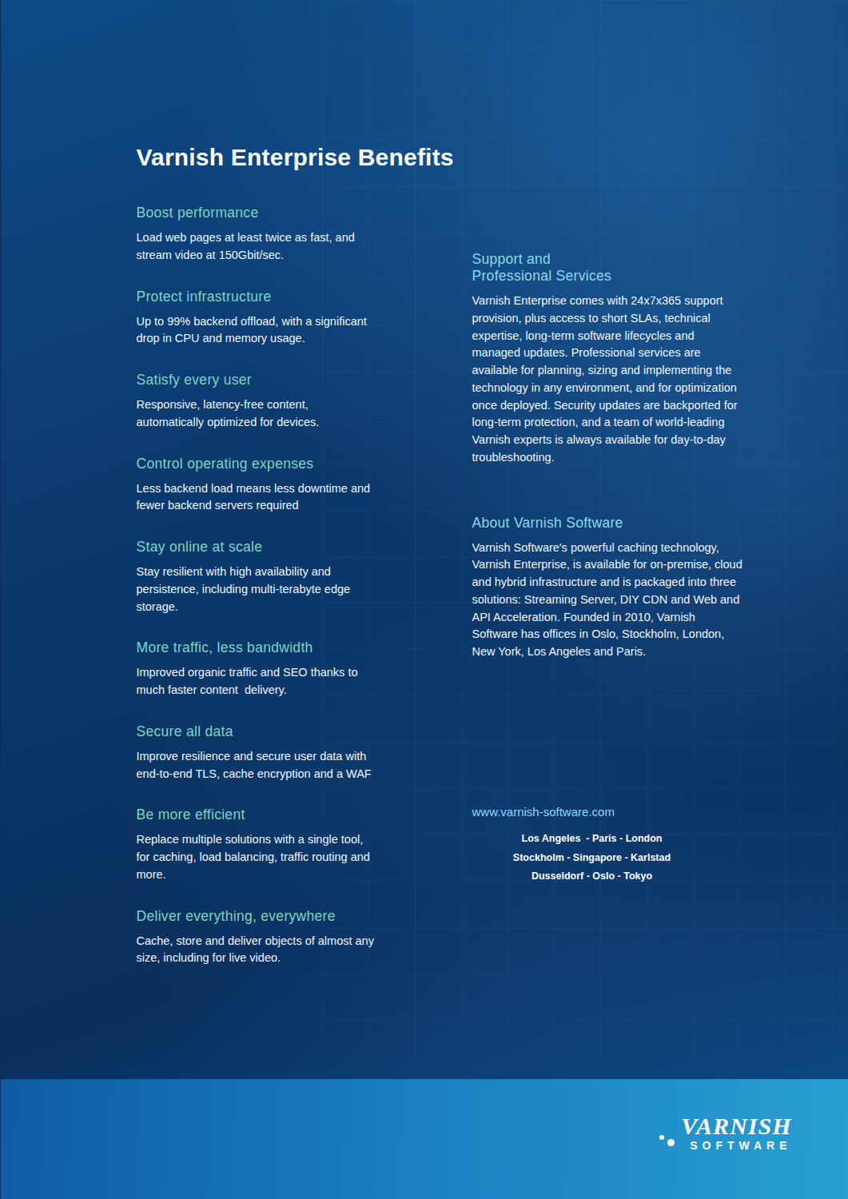Varnish Enterprise Benefits
Boost performance
Load web pages at least twice as fast, and stream video at 150Gbit/sec.
Protect infrastructure
Up to 99% backend offload, with a significant drop in CPU and memory usage.
Satisfy every user
Responsive, latency-free content, automatically optimized for devices.
Control operating expenses
Less backend load means less downtime and fewer backend servers required
Stay online at scale
Stay resilient with high availability and persistence, including multi-terabyte edge storage.
More traffic, less bandwidth
Improved organic traffic and SEO thanks to much faster content delivery.
Secure all data
Improve resilience and secure user data with end-to-end TLS, cache encryption and a WAF
Be more efficient
Replace multiple solutions with a single tool, for caching, load balancing, traffic routing and more.
Deliver everything, everywhere
Cache, store and deliver objects of almost any size, including for live video.
Support and
Professional Services
Varnish Enterprise comes with 24x7x365 support provision, plus access to short SLAs, technical expertise, long-term software lifecycles and managed updates. Professional services are available for planning, sizing and implementing the technology in any environment, and for optimization once deployed. Security updates are backported for long-term protection, and a team of world-leading Varnish experts is always available for day-to-day troubleshooting.
About Varnish Software
Varnish Software's powerful caching technology, Varnish Enterprise, is available for on-premise, cloud and hybrid infrastructure and is packaged into three solutions: Streaming Server, DIY CDN and Web and API Acceleration. Founded in 2010, Varnish Software has offices in Oslo, Stockholm, London, New York, Los Angeles and Paris.
www.varnish-software.com
Los Angeles - Paris - London
Stockholm - Singapore - Karlstad
Dusseldorf - Oslo - Tokyo
VARNISH SOFTWARE